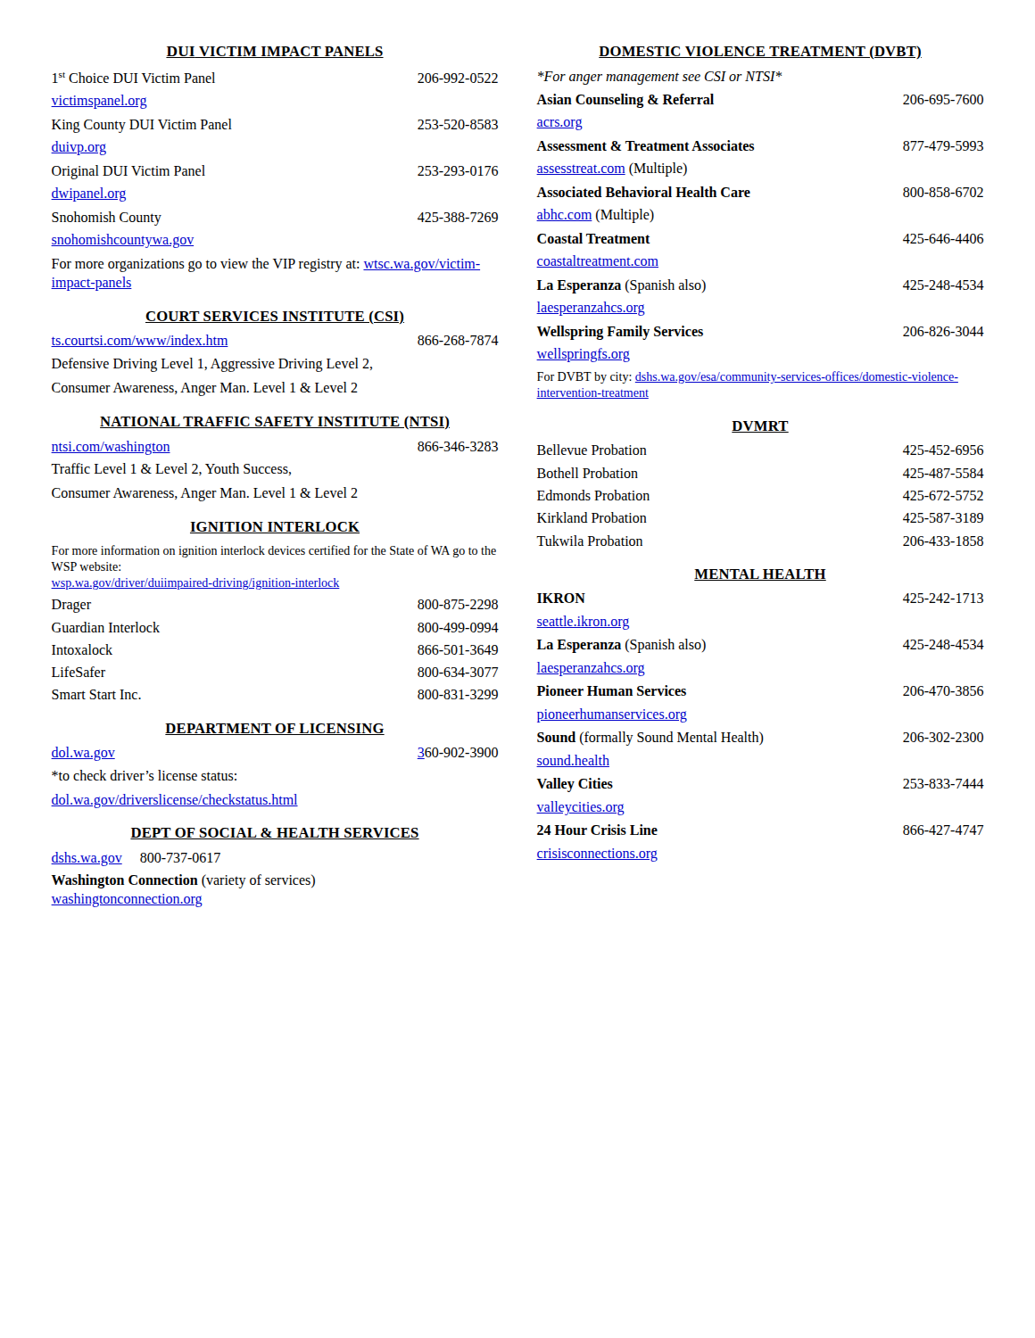DUI VICTIM IMPACT PANELS
1st Choice DUI Victim Panel 206-992-0522
victimspanel.org
King County DUI Victim Panel 253-520-8583
duivp.org
Original DUI Victim Panel 253-293-0176
dwipanel.org
Snohomish County 425-388-7269
snohomishcountywa.gov
For more organizations go to view the VIP registry at: wtsc.wa.gov/victim-impact-panels
COURT SERVICES INSTITUTE (CSI)
ts.courtsi.com/www/index.htm 866-268-7874
Defensive Driving Level 1, Aggressive Driving Level 2,
Consumer Awareness, Anger Man. Level 1 & Level 2
NATIONAL TRAFFIC SAFETY INSTITUTE (NTSI)
ntsi.com/washington 866-346-3283
Traffic Level 1 & Level 2, Youth Success,
Consumer Awareness, Anger Man. Level 1 & Level 2
IGNITION INTERLOCK
For more information on ignition interlock devices certified for the State of WA go to the WSP website:
wsp.wa.gov/driver/duiimpaired-driving/ignition-interlock
Drager 800-875-2298
Guardian Interlock 800-499-0994
Intoxalock 866-501-3649
LifeSafer 800-634-3077
Smart Start Inc. 800-831-3299
DEPARTMENT OF LICENSING
dol.wa.gov 360-902-3900
*to check driver’s license status:
dol.wa.gov/driverslicense/checkstatus.html
DEPT OF SOCIAL & HEALTH SERVICES
dshs.wa.gov 800-737-0617
Washington Connection (variety of services)
washingtonconnection.org
DOMESTIC VIOLENCE TREATMENT (DVBT)
*For anger management see CSI or NTSI*
Asian Counseling & Referral 206-695-7600
acrs.org
Assessment & Treatment Associates 877-479-5993
assesstreat.com (Multiple)
Associated Behavioral Health Care 800-858-6702
abhc.com (Multiple)
Coastal Treatment 425-646-4406
coastaltreatment.com
La Esperanza (Spanish also) 425-248-4534
laesperanzahcs.org
Wellspring Family Services 206-826-3044
wellspringfs.org
For DVBT by city: dshs.wa.gov/esa/community-services-offices/domestic-violence-intervention-treatment
DVMRT
Bellevue Probation 425-452-6956
Bothell Probation 425-487-5584
Edmonds Probation 425-672-5752
Kirkland Probation 425-587-3189
Tukwila Probation 206-433-1858
MENTAL HEALTH
IKRON 425-242-1713
seattle.ikron.org
La Esperanza (Spanish also) 425-248-4534
laesperanzahcs.org
Pioneer Human Services 206-470-3856
pioneerhumanservices.org
Sound (formally Sound Mental Health) 206-302-2300
sound.health
Valley Cities 253-833-7444
valleycities.org
24 Hour Crisis Line 866-427-4747
crisisconnections.org